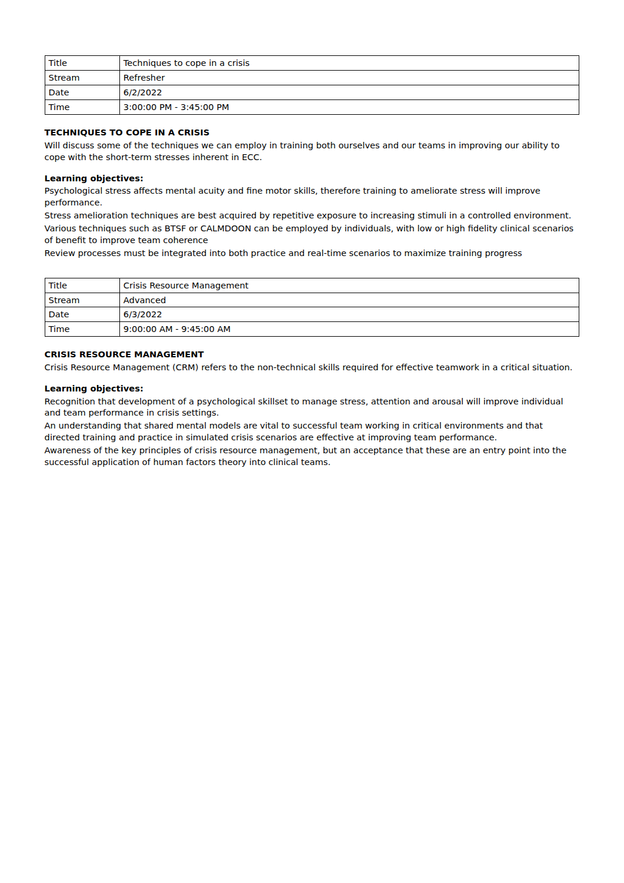| Title | Techniques to cope in a crisis |
| Stream | Refresher |
| Date | 6/2/2022 |
| Time | 3:00:00 PM - 3:45:00 PM |
Techniques to cope in a crisis
Will discuss some of the techniques we can employ in training both ourselves and our teams in improving our ability to cope with the short-term stresses inherent in ECC.
Learning objectives:
Psychological stress affects mental acuity and fine motor skills, therefore training to ameliorate stress will improve performance.
Stress amelioration techniques are best acquired by repetitive exposure to increasing stimuli in a controlled environment.
Various techniques such as BTSF or CALMDOON can be employed by individuals, with low or high fidelity clinical scenarios of benefit to improve team coherence
Review processes must be integrated into both practice and real-time scenarios to maximize training progress
| Title | Crisis Resource Management |
| Stream | Advanced |
| Date | 6/3/2022 |
| Time | 9:00:00 AM - 9:45:00 AM |
Crisis Resource Management
Crisis Resource Management (CRM) refers to the non-technical skills required for effective teamwork in a critical situation.
Learning objectives:
Recognition that development of a psychological skillset to manage stress, attention and arousal will improve individual and team performance in crisis settings.
An understanding that shared mental models are vital to successful team working in critical environments and that directed training and practice in simulated crisis scenarios are effective at improving team performance.
Awareness of the key principles of crisis resource management, but an acceptance that these are an entry point into the successful application of human factors theory into clinical teams.